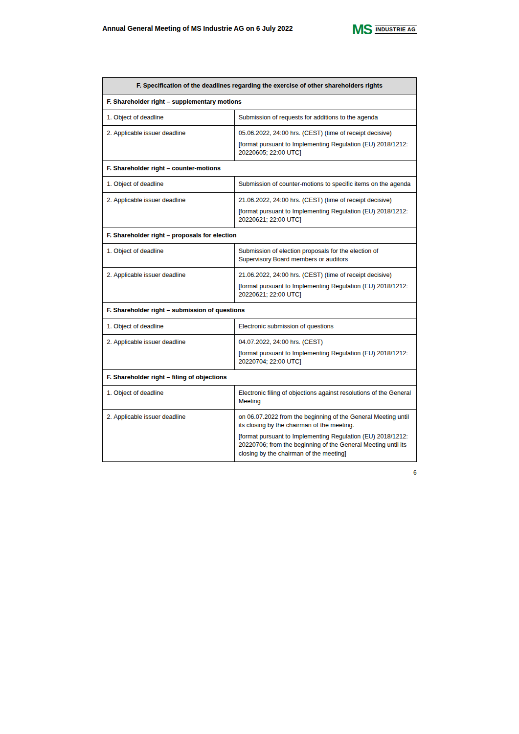Annual General Meeting of MS Industrie AG on 6 July 2022
MS INDUSTRIE AG
| F. Specification of the deadlines regarding the exercise of other shareholders rights |
| --- |
| F. Shareholder right – supplementary motions |
| 1. Object of deadline | Submission of requests for additions to the agenda |
| 2. Applicable issuer deadline | 05.06.2022, 24:00 hrs. (CEST) (time of receipt decisive) [format pursuant to Implementing Regulation (EU) 2018/1212: 20220605; 22:00 UTC] |
| F. Shareholder right – counter-motions |
| 1. Object of deadline | Submission of counter-motions to specific items on the agenda |
| 2. Applicable issuer deadline | 21.06.2022, 24:00 hrs. (CEST) (time of receipt decisive) [format pursuant to Implementing Regulation (EU) 2018/1212: 20220621; 22:00 UTC] |
| F. Shareholder right – proposals for election |
| 1. Object of deadline | Submission of election proposals for the election of Supervisory Board members or auditors |
| 2. Applicable issuer deadline | 21.06.2022, 24:00 hrs. (CEST) (time of receipt decisive) [format pursuant to Implementing Regulation (EU) 2018/1212: 20220621; 22:00 UTC] |
| F. Shareholder right – submission of questions |
| 1. Object of deadline | Electronic submission of questions |
| 2. Applicable issuer deadline | 04.07.2022, 24:00 hrs. (CEST) [format pursuant to Implementing Regulation (EU) 2018/1212: 20220704; 22:00 UTC] |
| F. Shareholder right – filing of objections |
| 1. Object of deadline | Electronic filing of objections against resolutions of the General Meeting |
| 2. Applicable issuer deadline | on 06.07.2022 from the beginning of the General Meeting until its closing by the chairman of the meeting. [format pursuant to Implementing Regulation (EU) 2018/1212: 20220706; from the beginning of the General Meeting until its closing by the chairman of the meeting] |
6